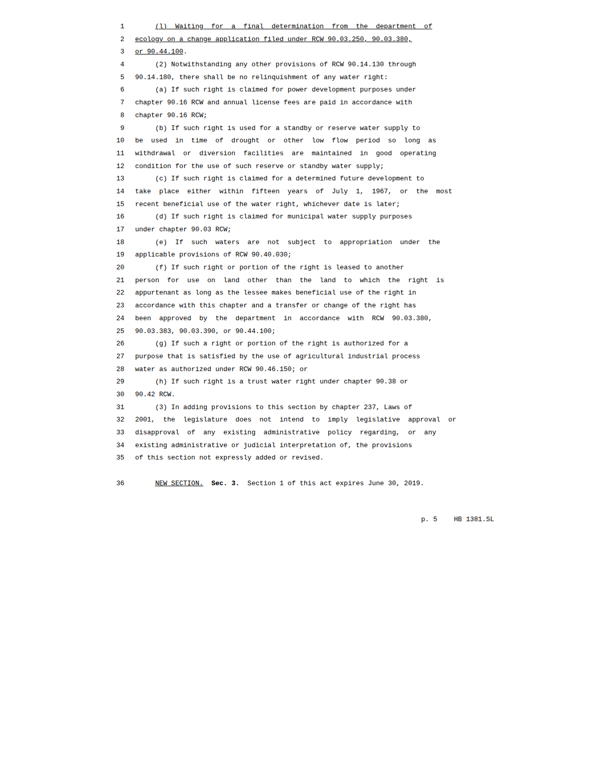1 (l) Waiting for a final determination from the department of
2 ecology on a change application filed under RCW 90.03.250, 90.03.380,
3 or 90.44.100.
4 (2) Notwithstanding any other provisions of RCW 90.14.130 through
590.14.180, there shall be no relinquishment of any water right:
6 (a) If such right is claimed for power development purposes under
7 chapter 90.16 RCW and annual license fees are paid in accordance with
8 chapter 90.16 RCW;
9 (b) If such right is used for a standby or reserve water supply to
10 be used in time of drought or other low flow period so long as
11 withdrawal or diversion facilities are maintained in good operating
12 condition for the use of such reserve or standby water supply;
13 (c) If such right is claimed for a determined future development to
14 take place either within fifteen years of July 1, 1967, or the most
15 recent beneficial use of the water right, whichever date is later;
16 (d) If such right is claimed for municipal water supply purposes
17 under chapter 90.03 RCW;
18 (e) If such waters are not subject to appropriation under the
19 applicable provisions of RCW 90.40.030;
20 (f) If such right or portion of the right is leased to another
21 person for use on land other than the land to which the right is
22 appurtenant as long as the lessee makes beneficial use of the right in
23 accordance with this chapter and a transfer or change of the right has
24 been approved by the department in accordance with RCW 90.03.380,
2590.03.383, 90.03.390, or 90.44.100;
26 (g) If such a right or portion of the right is authorized for a
27 purpose that is satisfied by the use of agricultural industrial process
28 water as authorized under RCW 90.46.150; or
29 (h) If such right is a trust water right under chapter 90.38 or
3090.42 RCW.
31 (3) In adding provisions to this section by chapter 237, Laws of
322001, the legislature does not intend to imply legislative approval or
33 disapproval of any existing administrative policy regarding, or any
34 existing administrative or judicial interpretation of, the provisions
35 of this section not expressly added or revised.
36 NEW SECTION. Sec. 3. Section 1 of this act expires June 30, 2019.
p. 5 HB 1381.SL